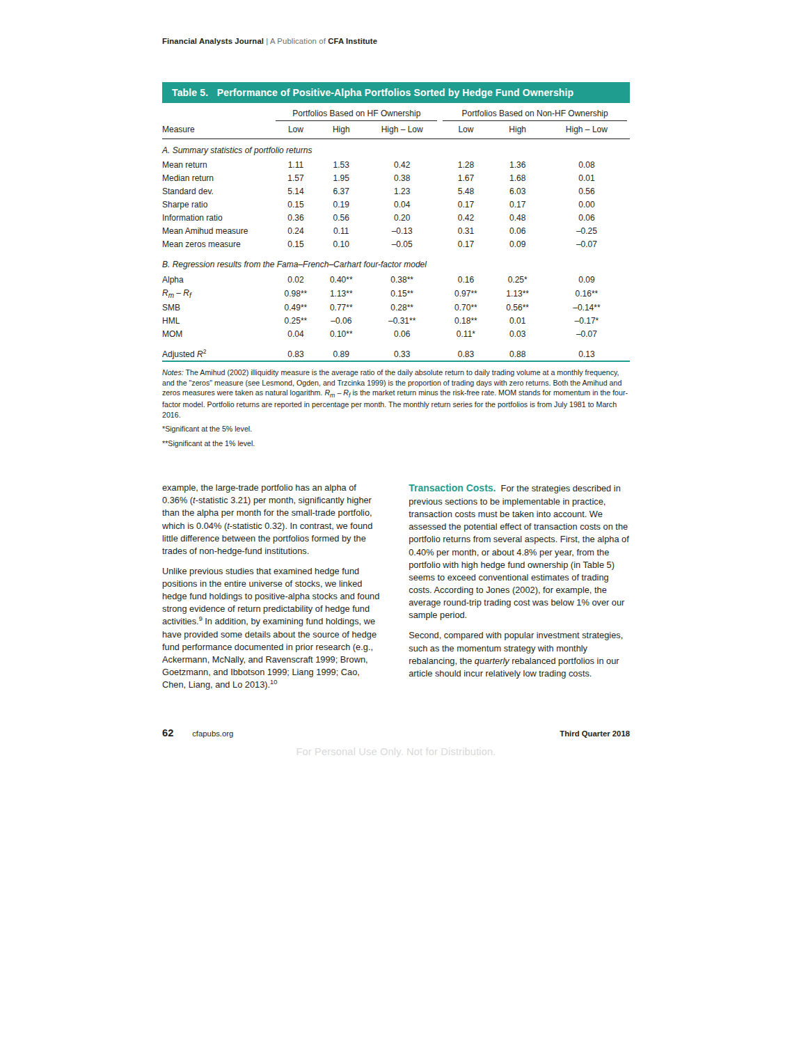Financial Analysts Journal | A Publication of CFA Institute
| Table 5. Performance of Positive-Alpha Portfolios Sorted by Hedge Fund Ownership |
| | Portfolios Based on HF Ownership | Portfolios Based on Non-HF Ownership |
| Measure | Low | High | High – Low | Low | High | High – Low |
| A. Summary statistics of portfolio returns |
| Mean return | 1.11 | 1.53 | 0.42 | 1.28 | 1.36 | 0.08 |
| Median return | 1.57 | 1.95 | 0.38 | 1.67 | 1.68 | 0.01 |
| Standard dev. | 5.14 | 6.37 | 1.23 | 5.48 | 6.03 | 0.56 |
| Sharpe ratio | 0.15 | 0.19 | 0.04 | 0.17 | 0.17 | 0.00 |
| Information ratio | 0.36 | 0.56 | 0.20 | 0.42 | 0.48 | 0.06 |
| Mean Amihud measure | 0.24 | 0.11 | –0.13 | 0.31 | 0.06 | –0.25 |
| Mean zeros measure | 0.15 | 0.10 | –0.05 | 0.17 | 0.09 | –0.07 |
| B. Regression results from the Fama–French–Carhart four-factor model |
| Alpha | 0.02 | 0.40** | 0.38** | 0.16 | 0.25* | 0.09 |
| R m – R f | 0.98** | 1.13** | 0.15** | 0.97** | 1.13** | 0.16** |
| SMB | 0.49** | 0.77** | 0.28** | 0.70** | 0.56** | –0.14** |
| HML | 0.25** | –0.06 | –0.31** | 0.18** | 0.01 | –0.17* |
| MOM | 0.04 | 0.10** | 0.06 | 0.11* | 0.03 | –0.07 |
| Adjusted R 2 | 0.83 | 0.89 | 0.33 | 0.83 | 0.88 | 0.13 |
Notes: The Amihud (2002) illiquidity measure is the average ratio of the daily absolute return to daily trading volume at a monthly frequency, and the "zeros" measure (see Lesmond, Ogden, and Trzcinka 1999) is the proportion of trading days with zero returns. Both the Amihud and zeros measures were taken as natural logarithm. Rm – Rf is the market return minus the risk-free rate. MOM stands for momentum in the four-factor model. Portfolio returns are reported in percentage per month. The monthly return series for the portfolios is from July 1981 to March 2016.
*Significant at the 5% level.
**Significant at the 1% level.
example, the large-trade portfolio has an alpha of 0.36% (t-statistic 3.21) per month, significantly higher than the alpha per month for the small-trade portfolio, which is 0.04% (t-statistic 0.32). In contrast, we found little difference between the portfolios formed by the trades of non-hedge-fund institutions.
Unlike previous studies that examined hedge fund positions in the entire universe of stocks, we linked hedge fund holdings to positive-alpha stocks and found strong evidence of return predictability of hedge fund activities.9 In addition, by examining fund holdings, we have provided some details about the source of hedge fund performance documented in prior research (e.g., Ackermann, McNally, and Ravenscraft 1999; Brown, Goetzmann, and Ibbotson 1999; Liang 1999; Cao, Chen, Liang, and Lo 2013).10
Transaction Costs. For the strategies described in previous sections to be implementable in practice, transaction costs must be taken into account. We assessed the potential effect of transaction costs on the portfolio returns from several aspects. First, the alpha of 0.40% per month, or about 4.8% per year, from the portfolio with high hedge fund ownership (in Table 5) seems to exceed conventional estimates of trading costs. According to Jones (2002), for example, the average round-trip trading cost was below 1% over our sample period.
Second, compared with popular investment strategies, such as the momentum strategy with monthly rebalancing, the quarterly rebalanced portfolios in our article should incur relatively low trading costs.
62 cfapubs.org Third Quarter 2018
For Personal Use Only. Not for Distribution.